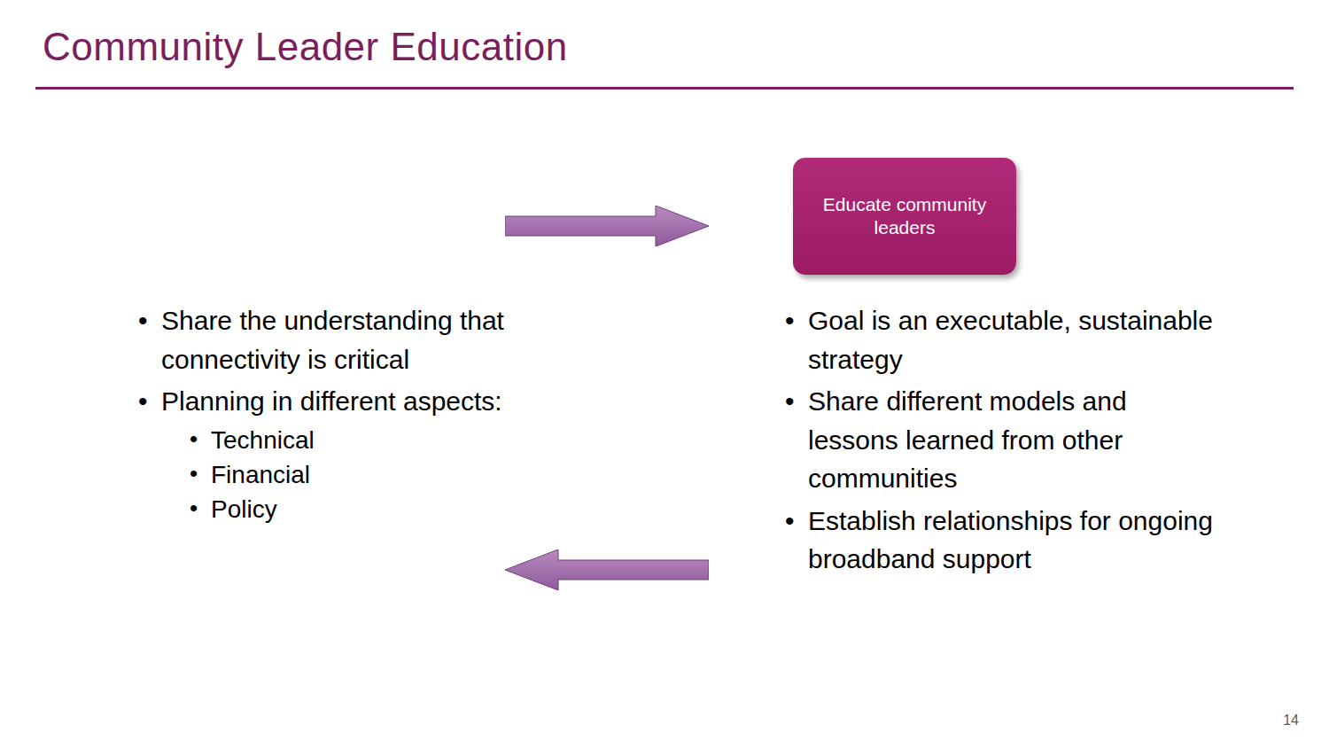Community Leader Education
Educate community leaders
Share the understanding that connectivity is critical
Planning in different aspects:
Technical
Financial
Policy
Goal is an executable, sustainable strategy
Share different models and lessons learned from other communities
Establish relationships for ongoing broadband support
14